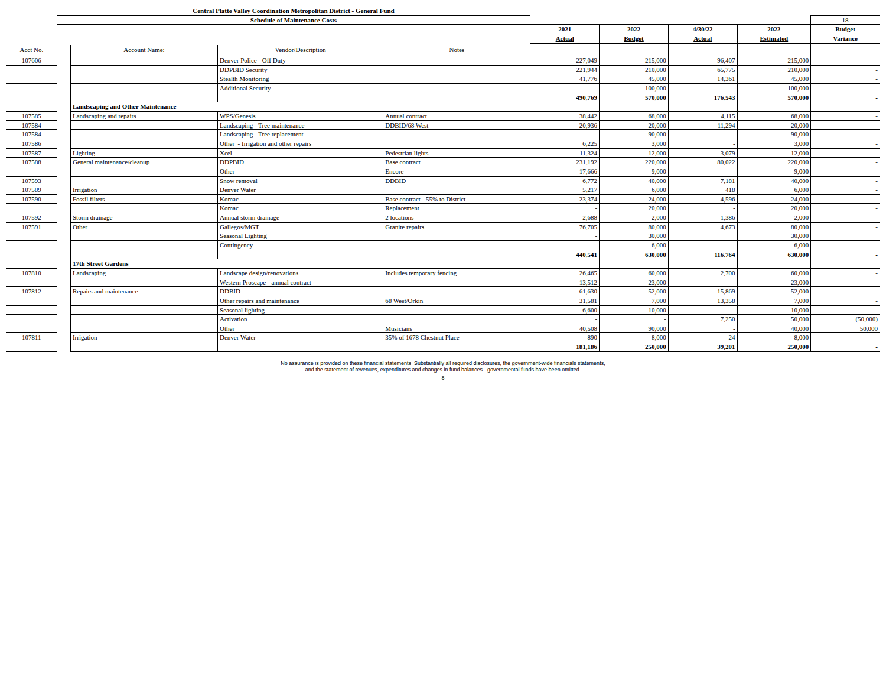| | Central Platte Valley Coordination Metropolitan District - General Fund | | | | | |
| | Schedule of Maintenance Costs | | | | | 18 |
| | | | | | 2021 | 2022 | 4/30/22 | 2022 | Budget |
| | | | | | Actual | Budget | Actual | Estimated | Variance |
| Acct No. | | Account Name: | Vendor/Description | Notes | | | | | |
| 107606 | | | Denver Police - Off Duty | | 227,049 | 215,000 | 96,407 | 215,000 | - |
| | | | DDPBID Security | | 221,944 | 210,000 | 65,775 | 210,000 | - |
| | | | Stealth Monitoring | | 41,776 | 45,000 | 14,361 | 45,000 | - |
| | | | Additional Security | | - | 100,000 | - | 100,000 | - |
| | | | | | 490,769 | 570,000 | 176,543 | 570,000 | - |
| | | Landscaping and Other Maintenance | | | | | | |
| 107585 | | Landscaping and repairs | WPS/Genesis | Annual contract | 38,442 | 68,000 | 4,115 | 68,000 | - |
| 107584 | | | Landscaping - Tree maintenance | DDBID/68 West | 20,936 | 20,000 | 11,294 | 20,000 | - |
| 107584 | | | Landscaping - Tree replacement | | - | 90,000 | - | 90,000 | - |
| 107586 | | | Other - Irrigation and other repairs | | 6,225 | 3,000 | - | 3,000 | - |
| 107587 | | Lighting | Xcel | Pedestrian lights | 11,324 | 12,000 | 3,079 | 12,000 | - |
| 107588 | | General maintenance/cleanup | DDPBID | Base contract | 231,192 | 220,000 | 80,022 | 220,000 | - |
| | | | Other | Encore | 17,666 | 9,000 | - | 9,000 | - |
| 107593 | | | Snow removal | DDBID | 6,772 | 40,000 | 7,181 | 40,000 | - |
| 107589 | | Irrigation | Denver Water | | 5,217 | 6,000 | 418 | 6,000 | - |
| 107590 | | Fossil filters | Komac | Base contract - 55% to District | 23,374 | 24,000 | 4,596 | 24,000 | - |
| | | | Komac | Replacement | - | 20,000 | - | 20,000 | - |
| 107592 | | Storm drainage | Annual storm drainage | 2 locations | 2,688 | 2,000 | 1,386 | 2,000 | - |
| 107591 | | Other | Gallegos/MGT | Granite repairs | 76,705 | 80,000 | 4,673 | 80,000 | - |
| | | | Seasonal Lighting | | - | 30,000 | | 30,000 | |
| | | | Contingency | | - | 6,000 | - | 6,000 | - |
| | | | | | 440,541 | 630,000 | 116,764 | 630,000 | - |
| | | 17th Street Gardens | | | | | | |
| 107810 | | Landscaping | Landscape design/renovations | Includes temporary fencing | 26,465 | 60,000 | 2,700 | 60,000 | - |
| | | | Western Proscape - annual contract | | 13,512 | 23,000 | - | 23,000 | - |
| 107812 | | Repairs and maintenance | DDBID | | 61,630 | 52,000 | 15,869 | 52,000 | - |
| | | | Other repairs and maintenance | 68 West/Orkin | 31,581 | 7,000 | 13,358 | 7,000 | - |
| | | | Seasonal lighting | | 6,600 | 10,000 | - | 10,000 | - |
| | | | Activation | | - | - | 7,250 | 50,000 | (50,000) |
| | | | Other | Musicians | 40,508 | 90,000 | - | 40,000 | 50,000 |
| 107811 | | Irrigation | Denver Water | 35% of 1678 Chestnut Place | 890 | 8,000 | 24 | 8,000 | - |
| | | | | | 181,186 | 250,000 | 39,201 | 250,000 | - |
No assurance is provided on these financial statements Substantially all required disclosures, the government-wide financials statements,
and the statement of revenues, expenditures and changes in fund balances - governmental funds have been omitted.
8